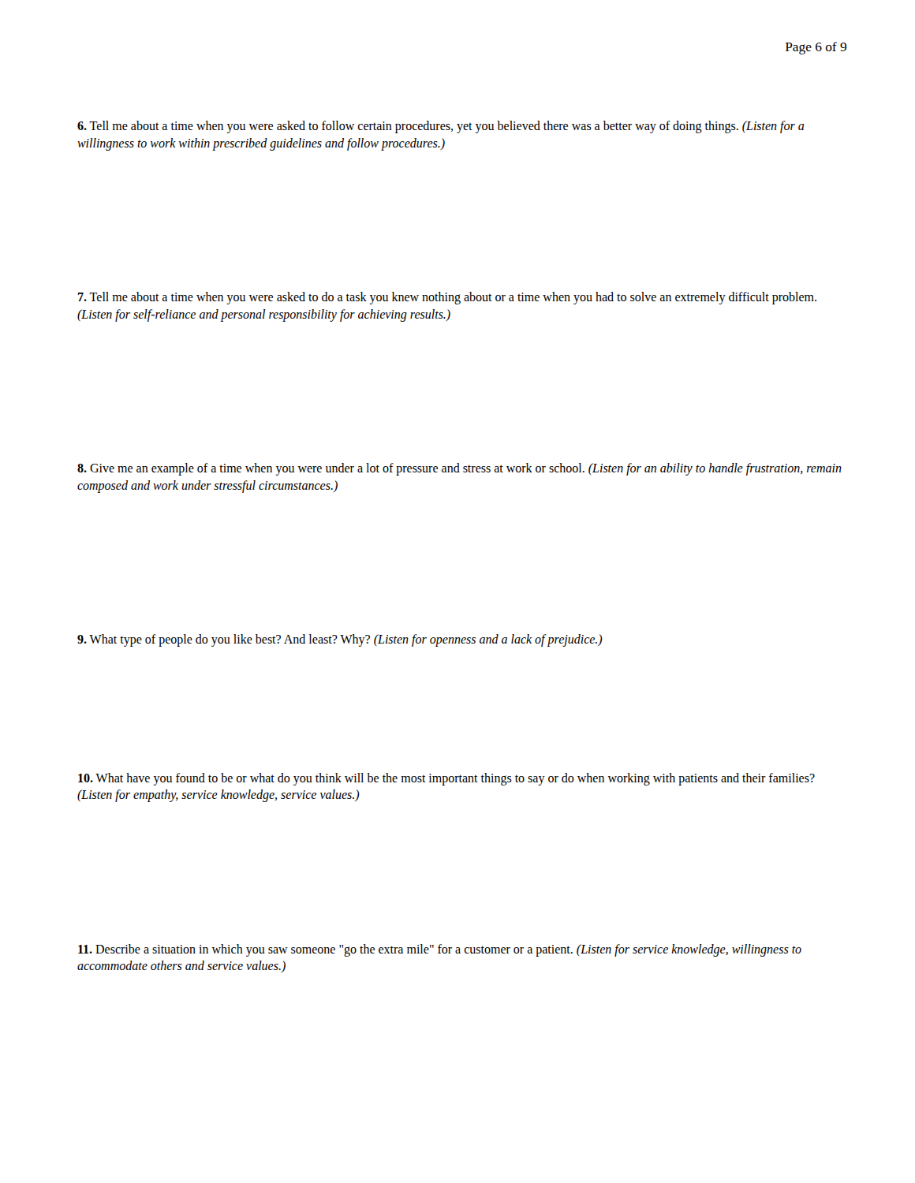Page 6 of 9
6. Tell me about a time when you were asked to follow certain procedures, yet you believed there was a better way of doing things. (Listen for a willingness to work within prescribed guidelines and follow procedures.)
7. Tell me about a time when you were asked to do a task you knew nothing about or a time when you had to solve an extremely difficult problem. (Listen for self-reliance and personal responsibility for achieving results.)
8. Give me an example of a time when you were under a lot of pressure and stress at work or school. (Listen for an ability to handle frustration, remain composed and work under stressful circumstances.)
9. What type of people do you like best? And least? Why? (Listen for openness and a lack of prejudice.)
10. What have you found to be or what do you think will be the most important things to say or do when working with patients and their families? (Listen for empathy, service knowledge, service values.)
11. Describe a situation in which you saw someone "go the extra mile" for a customer or a patient. (Listen for service knowledge, willingness to accommodate others and service values.)